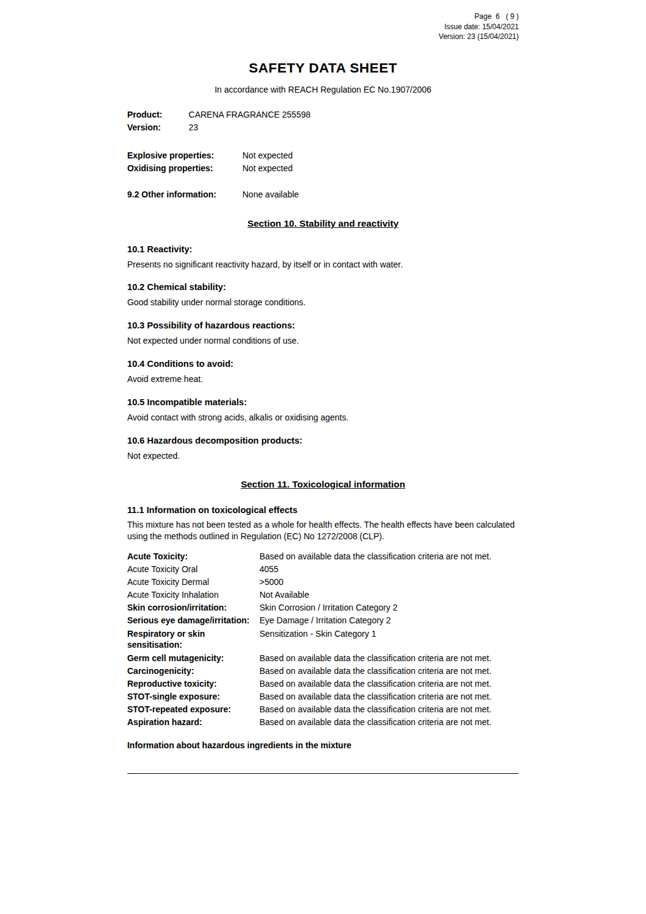Page 6 ( 9 )
Issue date: 15/04/2021
Version: 23 (15/04/2021)
SAFETY DATA SHEET
In accordance with REACH Regulation EC No.1907/2006
| Product: | CARENA FRAGRANCE 255598 |
| Version: | 23 |
| Explosive properties: | Not expected |
| Oxidising properties: | Not expected |
| 9.2 Other information: | None available |
Section 10. Stability and reactivity
10.1 Reactivity:
Presents no significant reactivity hazard, by itself or in contact with water.
10.2 Chemical stability:
Good stability under normal storage conditions.
10.3 Possibility of hazardous reactions:
Not expected under normal conditions of use.
10.4 Conditions to avoid:
Avoid extreme heat.
10.5 Incompatible materials:
Avoid contact with strong acids, alkalis or oxidising agents.
10.6 Hazardous decomposition products:
Not expected.
Section 11. Toxicological information
11.1 Information on toxicological effects
This mixture has not been tested as a whole for health effects. The health effects have been calculated using the methods outlined in Regulation (EC) No 1272/2008 (CLP).
| Acute Toxicity: | Based on available data the classification criteria are not met. |
| Acute Toxicity Oral | 4055 |
| Acute Toxicity Dermal | >5000 |
| Acute Toxicity Inhalation | Not Available |
| Skin corrosion/irritation: | Skin Corrosion / Irritation Category 2 |
| Serious eye damage/irritation: | Eye Damage / Irritation Category 2 |
| Respiratory or skin sensitisation: | Sensitization - Skin Category 1 |
| Germ cell mutagenicity: | Based on available data the classification criteria are not met. |
| Carcinogenicity: | Based on available data the classification criteria are not met. |
| Reproductive toxicity: | Based on available data the classification criteria are not met. |
| STOT-single exposure: | Based on available data the classification criteria are not met. |
| STOT-repeated exposure: | Based on available data the classification criteria are not met. |
| Aspiration hazard: | Based on available data the classification criteria are not met. |
Information about hazardous ingredients in the mixture